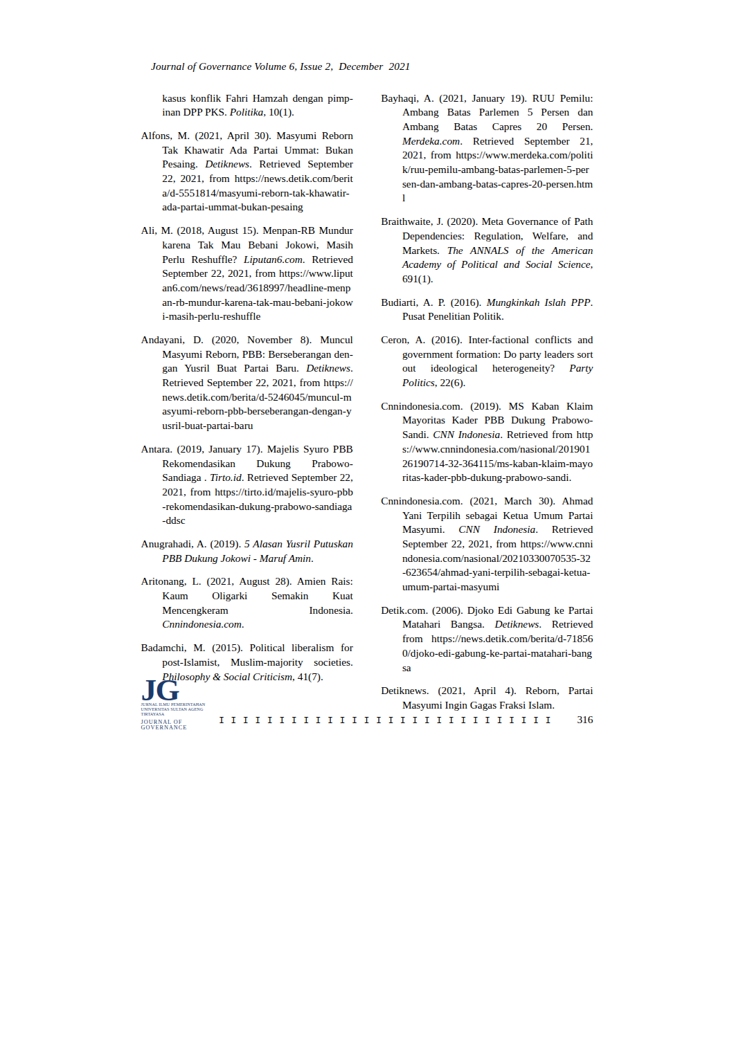Journal of Governance Volume 6, Issue 2, December 2021
kasus konflik Fahri Hamzah dengan pimpinan DPP PKS. Politika, 10(1).
Alfons, M. (2021, April 30). Masyumi Reborn Tak Khawatir Ada Partai Ummat: Bukan Pesaing. Detiknews. Retrieved September 22, 2021, from https://news.detik.com/berita/d-5551814/masyumi-reborn-tak-khawatir-ada-partai-ummat-bukan-pesaing
Ali, M. (2018, August 15). Menpan-RB Mundur karena Tak Mau Bebani Jokowi, Masih Perlu Reshuffle? Liputan6.com. Retrieved September 22, 2021, from https://www.liputan6.com/news/read/3618997/headline-menpan-rb-mundur-karena-tak-mau-bebani-jokowi-masih-perlu-reshuffle
Andayani, D. (2020, November 8). Muncul Masyumi Reborn, PBB: Berseberangan dengan Yusril Buat Partai Baru. Detiknews. Retrieved September 22, 2021, from https://news.detik.com/berita/d-5246045/muncul-masyumi-reborn-pbb-berseberangan-dengan-yusril-buat-partai-baru
Antara. (2019, January 17). Majelis Syuro PBB Rekomendasikan Dukung Prabowo-Sandiaga . Tirto.id. Retrieved September 22, 2021, from https://tirto.id/majelis-syuro-pbb-rekomendasikan-dukung-prabowo-sandiaga-ddsc
Anugrahadi, A. (2019). 5 Alasan Yusril Putuskan PBB Dukung Jokowi - Maruf Amin.
Aritonang, L. (2021, August 28). Amien Rais: Kaum Oligarki Semakin Kuat Mencengkeram Indonesia. Cnnindonesia.com.
Badamchi, M. (2015). Political liberalism for post-Islamist, Muslim-majority societies. Philosophy & Social Criticism, 41(7).
Bayhaqi, A. (2021, January 19). RUU Pemilu: Ambang Batas Parlemen 5 Persen dan Ambang Batas Capres 20 Persen. Merdeka.com. Retrieved September 21, 2021, from https://www.merdeka.com/politik/ruu-pemilu-ambang-batas-parlemen-5-persen-dan-ambang-batas-capres-20-persen.html
Braithwaite, J. (2020). Meta Governance of Path Dependencies: Regulation, Welfare, and Markets. The ANNALS of the American Academy of Political and Social Science, 691(1).
Budiarti, A. P. (2016). Mungkinkah Islah PPP. Pusat Penelitian Politik.
Ceron, A. (2016). Inter-factional conflicts and government formation: Do party leaders sort out ideological heterogeneity? Party Politics, 22(6).
Cnnindonesia.com. (2019). MS Kaban Klaim Mayoritas Kader PBB Dukung Prabowo-Sandi. CNN Indonesia. Retrieved from https://www.cnnindonesia.com/nasional/20190126190714-32-364115/ms-kaban-klaim-mayoritas-kader-pbb-dukung-prabowo-sandi.
Cnnindonesia.com. (2021, March 30). Ahmad Yani Terpilih sebagai Ketua Umum Partai Masyumi. CNN Indonesia. Retrieved September 22, 2021, from https://www.cnnindonesia.com/nasional/20210330070535-32-623654/ahmad-yani-terpilih-sebagai-ketua-umum-partai-masyumi
Detik.com. (2006). Djoko Edi Gabung ke Partai Matahari Bangsa. Detiknews. Retrieved from https://news.detik.com/berita/d-718560/djoko-edi-gabung-ke-partai-matahari-bangsa
Detiknews. (2021, April 4). Reborn, Partai Masyumi Ingin Gagas Fraksi Islam.
JG Jurnal Ilmu Pemerintahan
Universitas Sultan Ageng Tirtayasa Journal of Governance
I I I I I I I I I I I I I I I I I I I I I I I I I I I I
316